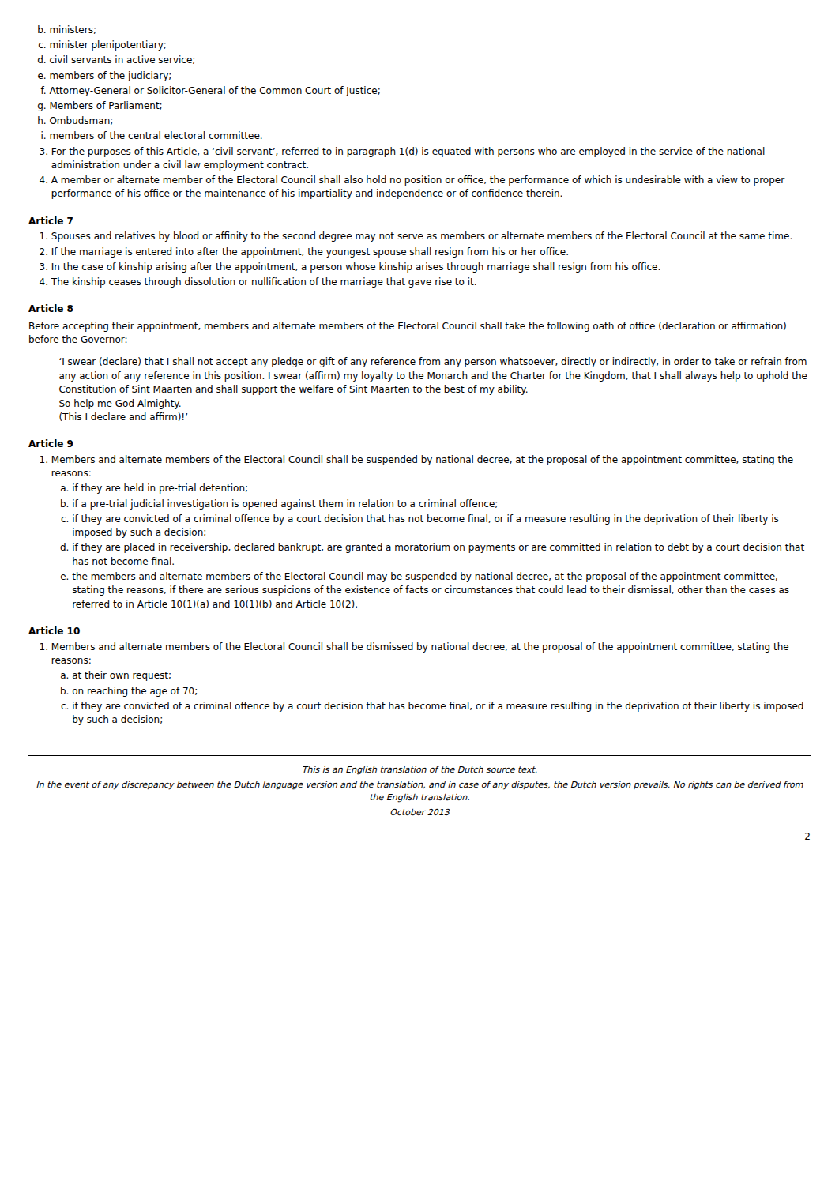ministers;
minister plenipotentiary;
civil servants in active service;
members of the judiciary;
Attorney-General or Solicitor-General of the Common Court of Justice;
Members of Parliament;
Ombudsman;
members of the central electoral committee.
For the purposes of this Article, a ‘civil servant’, referred to in paragraph 1(d) is equated with persons who are employed in the service of the national administration under a civil law employment contract.
A member or alternate member of the Electoral Council shall also hold no position or office, the performance of which is undesirable with a view to proper performance of his office or the maintenance of his impartiality and independence or of confidence therein.
Article 7
Spouses and relatives by blood or affinity to the second degree may not serve as members or alternate members of the Electoral Council at the same time.
If the marriage is entered into after the appointment, the youngest spouse shall resign from his or her office.
In the case of kinship arising after the appointment, a person whose kinship arises through marriage shall resign from his office.
The kinship ceases through dissolution or nullification of the marriage that gave rise to it.
Article 8
Before accepting their appointment, members and alternate members of the Electoral Council shall take the following oath of office (declaration or affirmation) before the Governor:
‘I swear (declare) that I shall not accept any pledge or gift of any reference from any person whatsoever, directly or indirectly, in order to take or refrain from any action of any reference in this position. I swear (affirm) my loyalty to the Monarch and the Charter for the Kingdom, that I shall always help to uphold the Constitution of Sint Maarten and shall support the welfare of Sint Maarten to the best of my ability.
So help me God Almighty.
(This I declare and affirm)!’
Article 9
Members and alternate members of the Electoral Council shall be suspended by national decree, at the proposal of the appointment committee, stating the reasons:
if they are held in pre-trial detention;
if a pre-trial judicial investigation is opened against them in relation to a criminal offence;
if they are convicted of a criminal offence by a court decision that has not become final, or if a measure resulting in the deprivation of their liberty is imposed by such a decision;
if they are placed in receivership, declared bankrupt, are granted a moratorium on payments or are committed in relation to debt by a court decision that has not become final.
the members and alternate members of the Electoral Council may be suspended by national decree, at the proposal of the appointment committee, stating the reasons, if there are serious suspicions of the existence of facts or circumstances that could lead to their dismissal, other than the cases as referred to in Article 10(1)(a) and 10(1)(b) and Article 10(2).
Article 10
Members and alternate members of the Electoral Council shall be dismissed by national decree, at the proposal of the appointment committee, stating the reasons:
at their own request;
on reaching the age of 70;
if they are convicted of a criminal offence by a court decision that has become final, or if a measure resulting in the deprivation of their liberty is imposed by such a decision;
This is an English translation of the Dutch source text.
In the event of any discrepancy between the Dutch language version and the translation, and in case of any disputes, the Dutch version prevails. No rights can be derived from the English translation.
October 2013
2